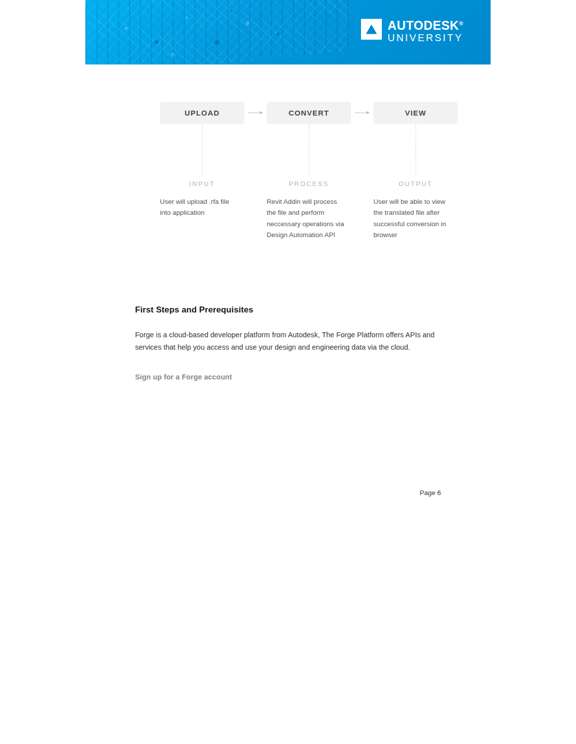AUTODESK® UNIVERSITY
UPLOAD
CONVERT
VIEW
INPUT
PROCESS
OUTPUT
User will upload .rfa file into application
Revit Addin will process the file and perform neccessary operations via Design Automation API
User will be able to view the translated file after successful conversion in browser
First Steps and Prerequisites
Forge is a cloud-based developer platform from Autodesk, The Forge Platform offers APIs and services that help you access and use your design and engineering data via the cloud.
Sign up for a Forge account
Page 6